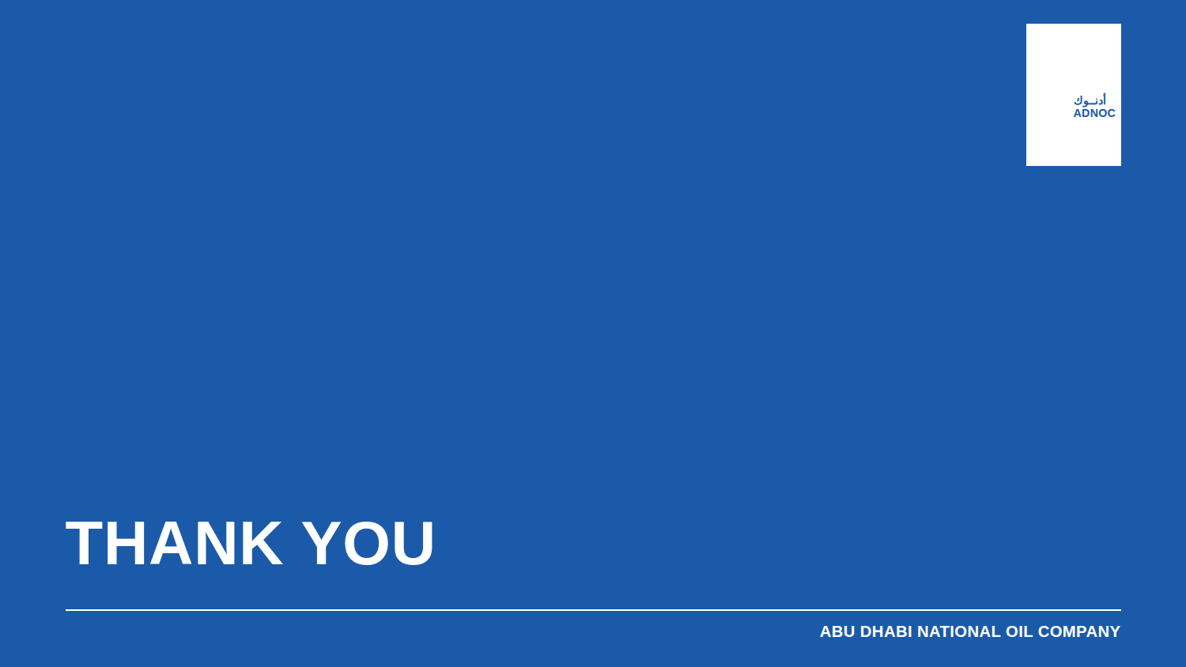أدنــوك ADNOC
THANK YOU
ABU DHABI NATIONAL OIL COMPANY